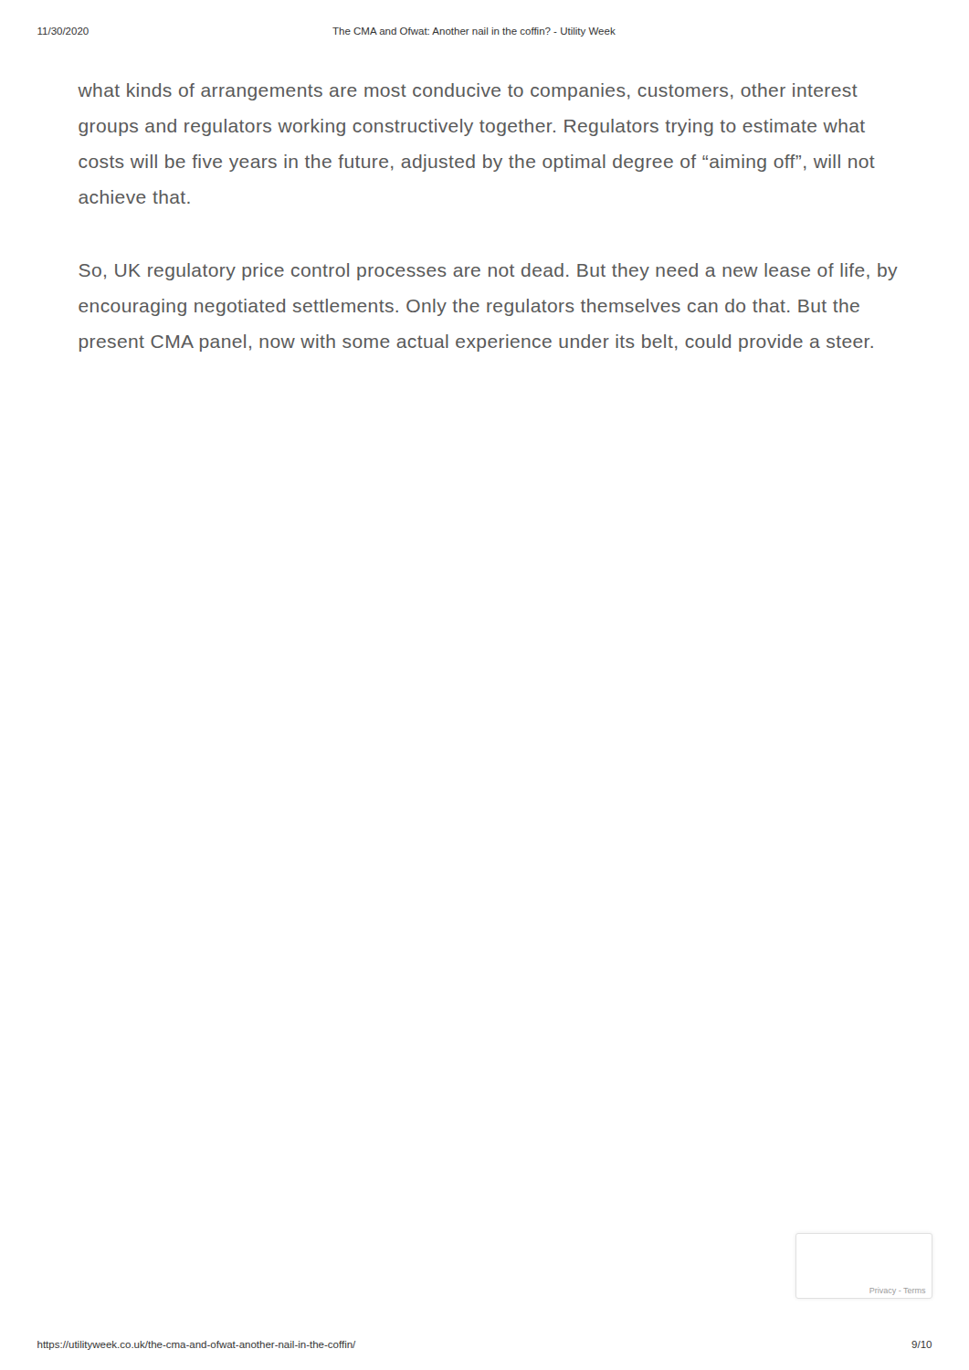11/30/2020 The CMA and Ofwat: Another nail in the coffin? - Utility Week
what kinds of arrangements are most conducive to companies, customers, other interest groups and regulators working constructively together. Regulators trying to estimate what costs will be five years in the future, adjusted by the optimal degree of “aiming off”, will not achieve that.
So, UK regulatory price control processes are not dead. But they need a new lease of life, by encouraging negotiated settlements. Only the regulators themselves can do that. But the present CMA panel, now with some actual experience under its belt, could provide a steer.
Privacy - Terms
https://utilityweek.co.uk/the-cma-and-ofwat-another-nail-in-the-coffin/ 9/10